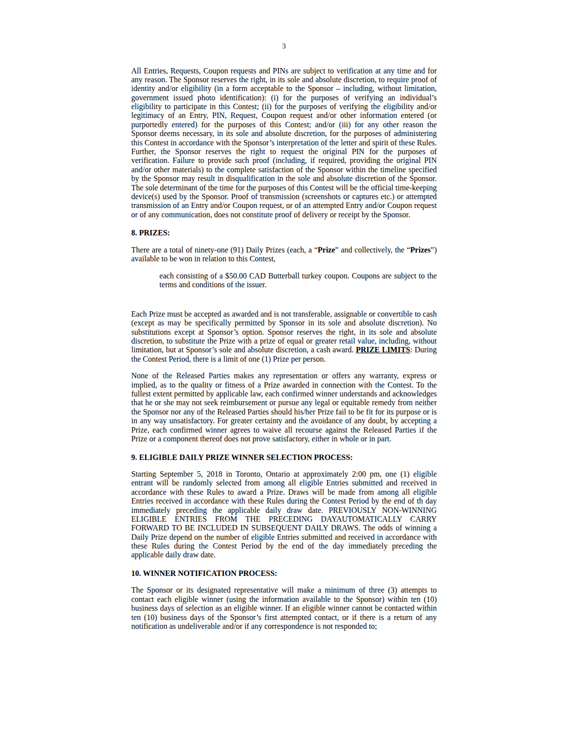3
All Entries, Requests, Coupon requests and PINs are subject to verification at any time and for any reason. The Sponsor reserves the right, in its sole and absolute discretion, to require proof of identity and/or eligibility (in a form acceptable to the Sponsor – including, without limitation, government issued photo identification): (i) for the purposes of verifying an individual’s eligibility to participate in this Contest; (ii) for the purposes of verifying the eligibility and/or legitimacy of an Entry, PIN, Request, Coupon request and/or other information entered (or purportedly entered) for the purposes of this Contest; and/or (iii) for any other reason the Sponsor deems necessary, in its sole and absolute discretion, for the purposes of administering this Contest in accordance with the Sponsor’s interpretation of the letter and spirit of these Rules. Further, the Sponsor reserves the right to request the original PIN for the purposes of verification. Failure to provide such proof (including, if required, providing the original PIN and/or other materials) to the complete satisfaction of the Sponsor within the timeline specified by the Sponsor may result in disqualification in the sole and absolute discretion of the Sponsor. The sole determinant of the time for the purposes of this Contest will be the official time-keeping device(s) used by the Sponsor. Proof of transmission (screenshots or captures etc.) or attempted transmission of an Entry and/or Coupon request, or of an attempted Entry and/or Coupon request or of any communication, does not constitute proof of delivery or receipt by the Sponsor.
8. PRIZES:
There are a total of ninety-one (91) Daily Prizes (each, a “Prize” and collectively, the “Prizes”) available to be won in relation to this Contest,
each consisting of a $50.00 CAD Butterball turkey coupon. Coupons are subject to the terms and conditions of the issuer.
Each Prize must be accepted as awarded and is not transferable, assignable or convertible to cash (except as may be specifically permitted by Sponsor in its sole and absolute discretion). No substitutions except at Sponsor’s option. Sponsor reserves the right, in its sole and absolute discretion, to substitute the Prize with a prize of equal or greater retail value, including, without limitation, but at Sponsor’s sole and absolute discretion, a cash award. PRIZE LIMITS: During the Contest Period, there is a limit of one (1) Prize per person.
None of the Released Parties makes any representation or offers any warranty, express or implied, as to the quality or fitness of a Prize awarded in connection with the Contest. To the fullest extent permitted by applicable law, each confirmed winner understands and acknowledges that he or she may not seek reimbursement or pursue any legal or equitable remedy from neither the Sponsor nor any of the Released Parties should his/her Prize fail to be fit for its purpose or is in any way unsatisfactory. For greater certainty and the avoidance of any doubt, by accepting a Prize, each confirmed winner agrees to waive all recourse against the Released Parties if the Prize or a component thereof does not prove satisfactory, either in whole or in part.
9. ELIGIBLE DAILY PRIZE WINNER SELECTION PROCESS:
Starting September 5, 2018 in Toronto, Ontario at approximately 2:00 pm, one (1) eligible entrant will be randomly selected from among all eligible Entries submitted and received in accordance with these Rules to award a Prize. Draws will be made from among all eligible Entries received in accordance with these Rules during the Contest Period by the end of th day immediately preceding the applicable daily draw date. PREVIOUSLY NON-WINNING ELIGIBLE ENTRIES FROM THE PRECEDING DAYAUTOMATICALLY CARRY FORWARD TO BE INCLUDED IN SUBSEQUENT DAILY DRAWS. The odds of winning a Daily Prize depend on the number of eligible Entries submitted and received in accordance with these Rules during the Contest Period by the end of the day immediately preceding the applicable daily draw date.
10. WINNER NOTIFICATION PROCESS:
The Sponsor or its designated representative will make a minimum of three (3) attempts to contact each eligible winner (using the information available to the Sponsor) within ten (10) business days of selection as an eligible winner. If an eligible winner cannot be contacted within ten (10) business days of the Sponsor’s first attempted contact, or if there is a return of any notification as undeliverable and/or if any correspondence is not responded to;